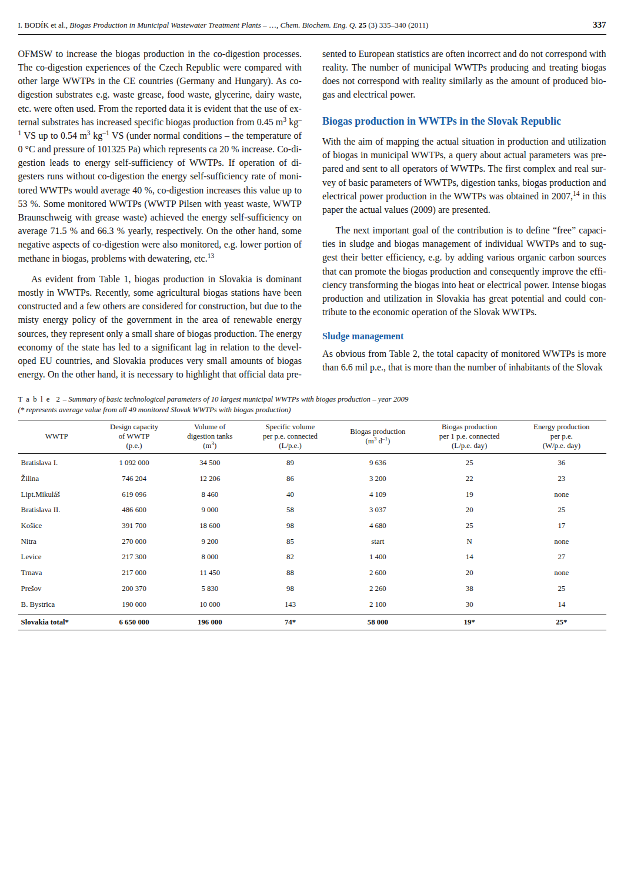I. BODÍK et al., Biogas Production in Municipal Wastewater Treatment Plants – …, Chem. Biochem. Eng. Q. 25 (3) 335–340 (2011)
337
OFMSW to increase the biogas production in the co-digestion processes. The co-digestion experiences of the Czech Republic were compared with other large WWTPs in the CE countries (Germany and Hungary). As co-digestion substrates e.g. waste grease, food waste, glycerine, dairy waste, etc. were often used. From the reported data it is evident that the use of external substrates has increased specific biogas production from 0.45 m3 kg–1 VS up to 0.54 m3 kg–1 VS (under normal conditions – the temperature of 0 °C and pressure of 101325 Pa) which represents ca 20 % increase. Co-digestion leads to energy self-sufficiency of WWTPs. If operation of digesters runs without co-digestion the energy self-sufficiency rate of monitored WWTPs would average 40 %, co-digestion increases this value up to 53 %. Some monitored WWTPs (WWTP Pilsen with yeast waste, WWTP Braunschweig with grease waste) achieved the energy self-sufficiency on average 71.5 % and 66.3 % yearly, respectively. On the other hand, some negative aspects of co-digestion were also monitored, e.g. lower portion of methane in biogas, problems with dewatering, etc.13
As evident from Table 1, biogas production in Slovakia is dominant mostly in WWTPs. Recently, some agricultural biogas stations have been constructed and a few others are considered for construction, but due to the misty energy policy of the government in the area of renewable energy sources, they represent only a small share of biogas production. The energy economy of the state has led to a significant lag in relation to the developed EU countries, and Slovakia produces very small amounts of biogas energy. On the other hand, it is necessary to highlight that official data presented to European statistics are often incorrect and do not correspond with reality. The number of municipal WWTPs producing and treating biogas does not correspond with reality similarly as the amount of produced biogas and electrical power.
Biogas production in WWTPs in the Slovak Republic
With the aim of mapping the actual situation in production and utilization of biogas in municipal WWTPs, a query about actual parameters was prepared and sent to all operators of WWTPs. The first complex and real survey of basic parameters of WWTPs, digestion tanks, biogas production and electrical power production in the WWTPs was obtained in 2007,14 in this paper the actual values (2009) are presented.
The next important goal of the contribution is to define “free” capacities in sludge and biogas management of individual WWTPs and to suggest their better efficiency, e.g. by adding various organic carbon sources that can promote the biogas production and consequently improve the efficiency transforming the biogas into heat or electrical power. Intense biogas production and utilization in Slovakia has great potential and could contribute to the economic operation of the Slovak WWTPs.
Sludge management
As obvious from Table 2, the total capacity of monitored WWTPs is more than 6.6 mil p.e., that is more than the number of inhabitants of the Slovak
T a b l e 2 – Summary of basic technological parameters of 10 largest municipal WWTPs with biogas production – year 2009
(* represents average value from all 49 monitored Slovak WWTPs with biogas production)
| WWTP | Design capacity of WWTP (p.e.) | Volume of digestion tanks (m 3 ) | Specific volume per p.e. connected (L/p.e.) | Biogas production (m 3 d –1 ) | Biogas production per 1 p.e. connected (L/p.e. day) | Energy production per p.e. (W/p.e. day) |
| --- | --- | --- | --- | --- | --- | --- |
| Bratislava I. | 1 092 000 | 34 500 | 89 | 9 636 | 25 | 36 |
| Žilina | 746 204 | 12 206 | 86 | 3 200 | 22 | 23 |
| Lipt.Mikuláš | 619 096 | 8 460 | 40 | 4 109 | 19 | none |
| Bratislava II. | 486 600 | 9 000 | 58 | 3 037 | 20 | 25 |
| Košice | 391 700 | 18 600 | 98 | 4 680 | 25 | 17 |
| Nitra | 270 000 | 9 200 | 85 | start | N | none |
| Levice | 217 300 | 8 000 | 82 | 1 400 | 14 | 27 |
| Trnava | 217 000 | 11 450 | 88 | 2 600 | 20 | none |
| Prešov | 200 370 | 5 830 | 98 | 2 260 | 38 | 25 |
| B. Bystrica | 190 000 | 10 000 | 143 | 2 100 | 30 | 14 |
| Slovakia total* | 6 650 000 | 196 000 | 74* | 58 000 | 19* | 25* |